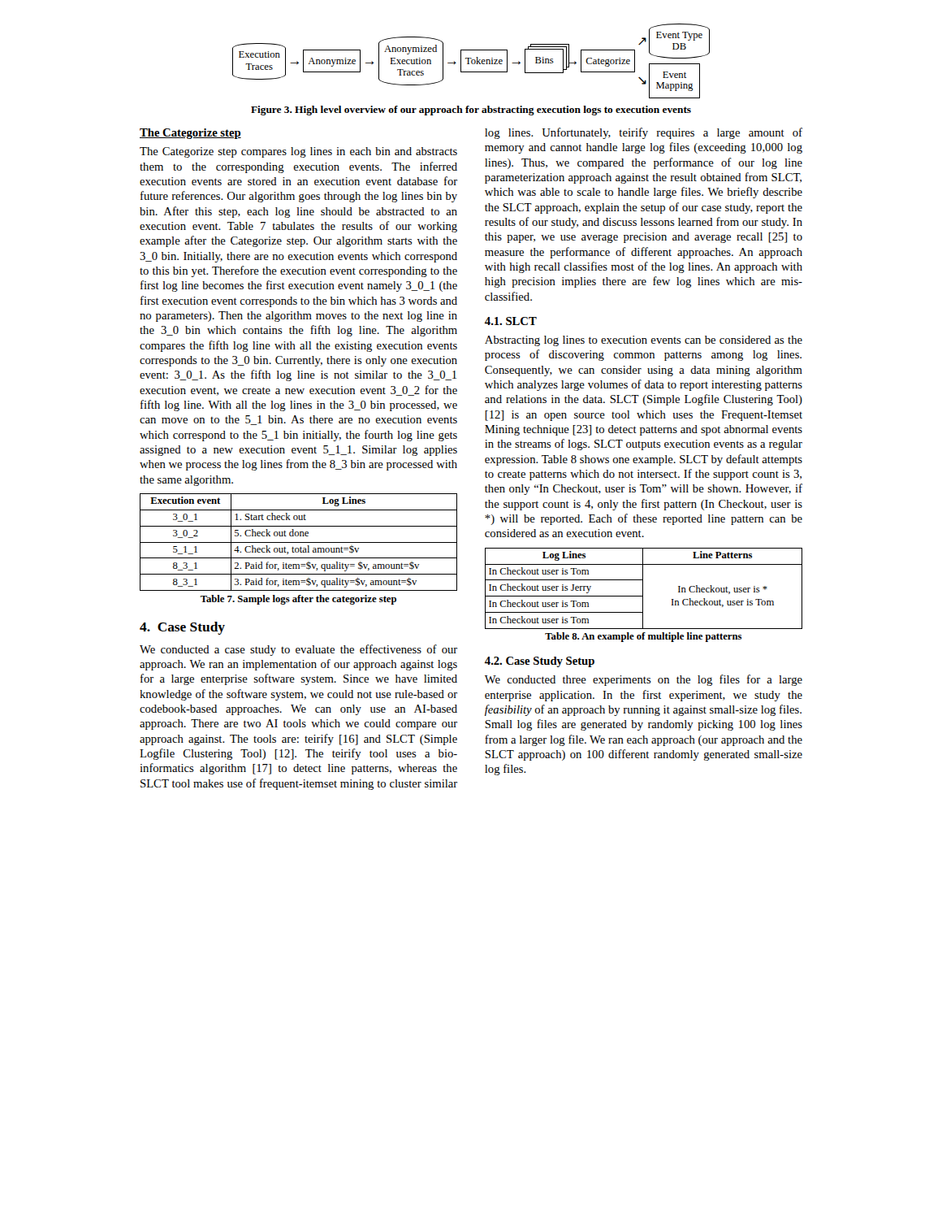Execution
Traces
→
Anonymize
→
Anonymized
Execution
Traces
→
Tokenize
→
Bins
→
Categorize
↗ ↘
Event Type
DB
Event
Mapping
Figure 3. High level overview of our approach for abstracting execution logs to execution events
The Categorize step
The Categorize step compares log lines in each bin and abstracts them to the corresponding execution events. The inferred execution events are stored in an execution event database for future references. Our algorithm goes through the log lines bin by bin. After this step, each log line should be abstracted to an execution event. Table 7 tabulates the results of our working example after the Categorize step. Our algorithm starts with the 3_0 bin. Initially, there are no execution events which correspond to this bin yet. Therefore the execution event corresponding to the first log line becomes the first execution event namely 3_0_1 (the first execution event corresponds to the bin which has 3 words and no parameters). Then the algorithm moves to the next log line in the 3_0 bin which contains the fifth log line. The algorithm compares the fifth log line with all the existing execution events corresponds to the 3_0 bin. Currently, there is only one execution event: 3_0_1. As the fifth log line is not similar to the 3_0_1 execution event, we create a new execution event 3_0_2 for the fifth log line. With all the log lines in the 3_0 bin processed, we can move on to the 5_1 bin. As there are no execution events which correspond to the 5_1 bin initially, the fourth log line gets assigned to a new execution event 5_1_1. Similar log applies when we process the log lines from the 8_3 bin are processed with the same algorithm.
| Execution event | Log Lines |
| --- | --- |
| 3_0_1 | 1. Start check out |
| 3_0_2 | 5. Check out done |
| 5_1_1 | 4. Check out, total amount=$v |
| 8_3_1 | 2. Paid for, item=$v, quality= $v, amount=$v |
| 8_3_1 | 3. Paid for, item=$v, quality=$v, amount=$v |
Table 7. Sample logs after the categorize step
4. Case Study
We conducted a case study to evaluate the effectiveness of our approach. We ran an implementation of our approach against logs for a large enterprise software system. Since we have limited knowledge of the software system, we could not use rule-based or codebook-based approaches. We can only use an AI-based approach. There are two AI tools which we could compare our approach against. The tools are: teirify [16] and SLCT (Simple Logfile Clustering Tool) [12]. The teirify tool uses a bio-informatics algorithm [17] to detect line patterns, whereas the SLCT tool makes use of frequent-itemset mining to cluster similar log lines. Unfortunately, teirify requires a large amount of memory and cannot handle large log files (exceeding 10,000 log lines). Thus, we compared the performance of our log line parameterization approach against the result obtained from SLCT, which was able to scale to handle large files. We briefly describe the SLCT approach, explain the setup of our case study, report the results of our study, and discuss lessons learned from our study. In this paper, we use average precision and average recall [25] to measure the performance of different approaches. An approach with high recall classifies most of the log lines. An approach with high precision implies there are few log lines which are mis-classified.
4.1. SLCT
Abstracting log lines to execution events can be considered as the process of discovering common patterns among log lines. Consequently, we can consider using a data mining algorithm which analyzes large volumes of data to report interesting patterns and relations in the data. SLCT (Simple Logfile Clustering Tool) [12] is an open source tool which uses the Frequent-Itemset Mining technique [23] to detect patterns and spot abnormal events in the streams of logs. SLCT outputs execution events as a regular expression. Table 8 shows one example. SLCT by default attempts to create patterns which do not intersect. If the support count is 3, then only “In Checkout, user is Tom” will be shown. However, if the support count is 4, only the first pattern (In Checkout, user is *) will be reported. Each of these reported line pattern can be considered as an execution event.
| Log Lines | Line Patterns |
| --- | --- |
| In Checkout user is Tom | In Checkout, user is * In Checkout, user is Tom |
| In Checkout user is Jerry |
| In Checkout user is Tom |
| In Checkout user is Tom |
Table 8. An example of multiple line patterns
4.2. Case Study Setup
We conducted three experiments on the log files for a large enterprise application. In the first experiment, we study the feasibility of an approach by running it against small-size log files. Small log files are generated by randomly picking 100 log lines from a larger log file. We ran each approach (our approach and the SLCT approach) on 100 different randomly generated small-size log files.